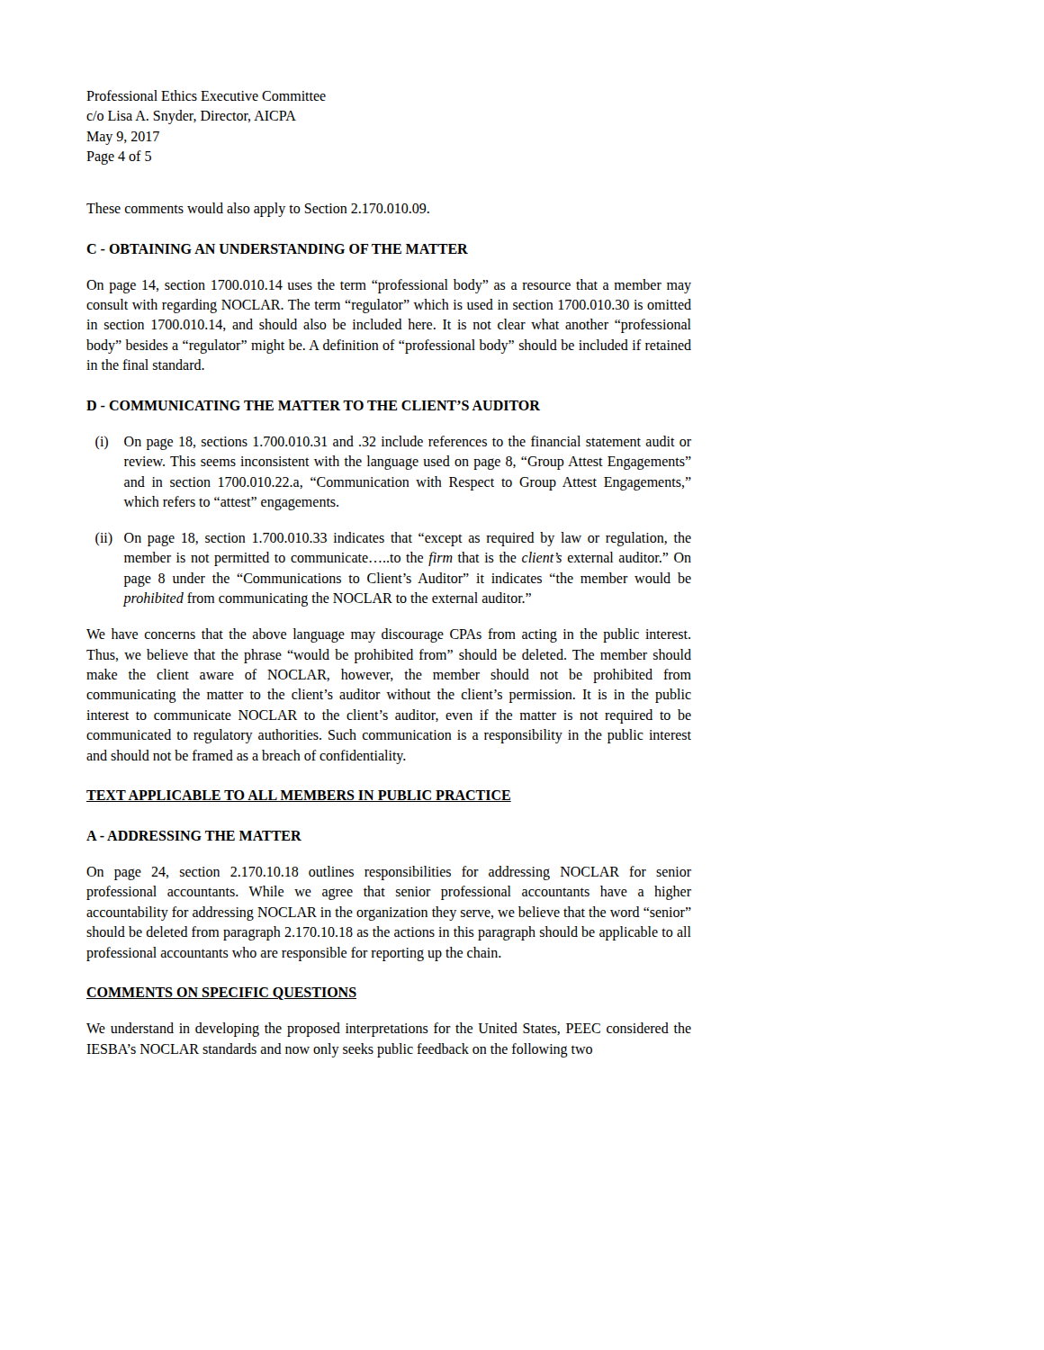Professional Ethics Executive Committee
c/o Lisa A. Snyder, Director, AICPA
May 9, 2017
Page 4 of 5
These comments would also apply to Section 2.170.010.09.
C - Obtaining an Understanding of the Matter
On page 14, section 1700.010.14 uses the term “professional body” as a resource that a member may consult with regarding NOCLAR. The term “regulator” which is used in section 1700.010.30 is omitted in section 1700.010.14, and should also be included here. It is not clear what another “professional body” besides a “regulator” might be. A definition of “professional body” should be included if retained in the final standard.
D - Communicating the Matter to the Client’s Auditor
(i) On page 18, sections 1.700.010.31 and .32 include references to the financial statement audit or review. This seems inconsistent with the language used on page 8, “Group Attest Engagements” and in section 1700.010.22.a, “Communication with Respect to Group Attest Engagements,” which refers to “attest” engagements.
(ii) On page 18, section 1.700.010.33 indicates that “except as required by law or regulation, the member is not permitted to communicate…..to the firm that is the client’s external auditor.” On page 8 under the “Communications to Client’s Auditor” it indicates “the member would be prohibited from communicating the NOCLAR to the external auditor.”
We have concerns that the above language may discourage CPAs from acting in the public interest. Thus, we believe that the phrase “would be prohibited from” should be deleted. The member should make the client aware of NOCLAR, however, the member should not be prohibited from communicating the matter to the client’s auditor without the client’s permission. It is in the public interest to communicate NOCLAR to the client’s auditor, even if the matter is not required to be communicated to regulatory authorities. Such communication is a responsibility in the public interest and should not be framed as a breach of confidentiality.
Text Applicable to All Members in Public Practice
A - Addressing the Matter
On page 24, section 2.170.10.18 outlines responsibilities for addressing NOCLAR for senior professional accountants. While we agree that senior professional accountants have a higher accountability for addressing NOCLAR in the organization they serve, we believe that the word “senior” should be deleted from paragraph 2.170.10.18 as the actions in this paragraph should be applicable to all professional accountants who are responsible for reporting up the chain.
Comments on Specific Questions
We understand in developing the proposed interpretations for the United States, PEEC considered the IESBA’s NOCLAR standards and now only seeks public feedback on the following two